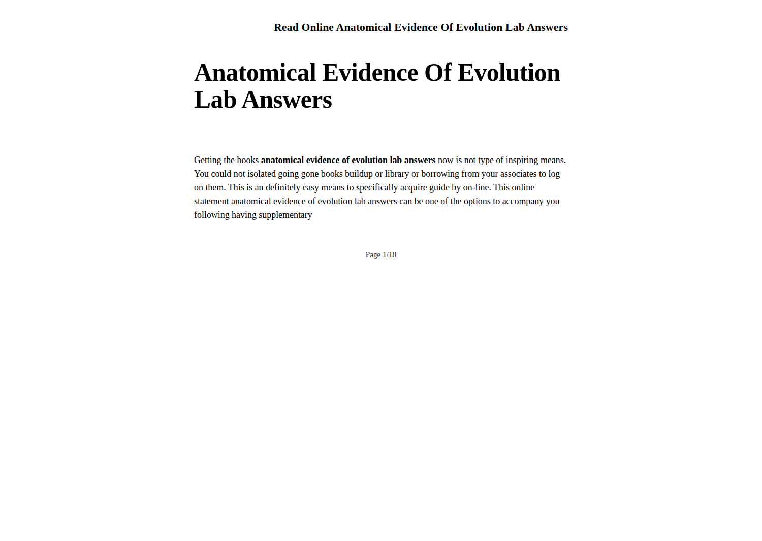Read Online Anatomical Evidence Of Evolution Lab Answers
Anatomical Evidence Of Evolution Lab Answers
Getting the books anatomical evidence of evolution lab answers now is not type of inspiring means. You could not isolated going gone books buildup or library or borrowing from your associates to log on them. This is an definitely easy means to specifically acquire guide by on-line. This online statement anatomical evidence of evolution lab answers can be one of the options to accompany you following having supplementary
Page 1/18